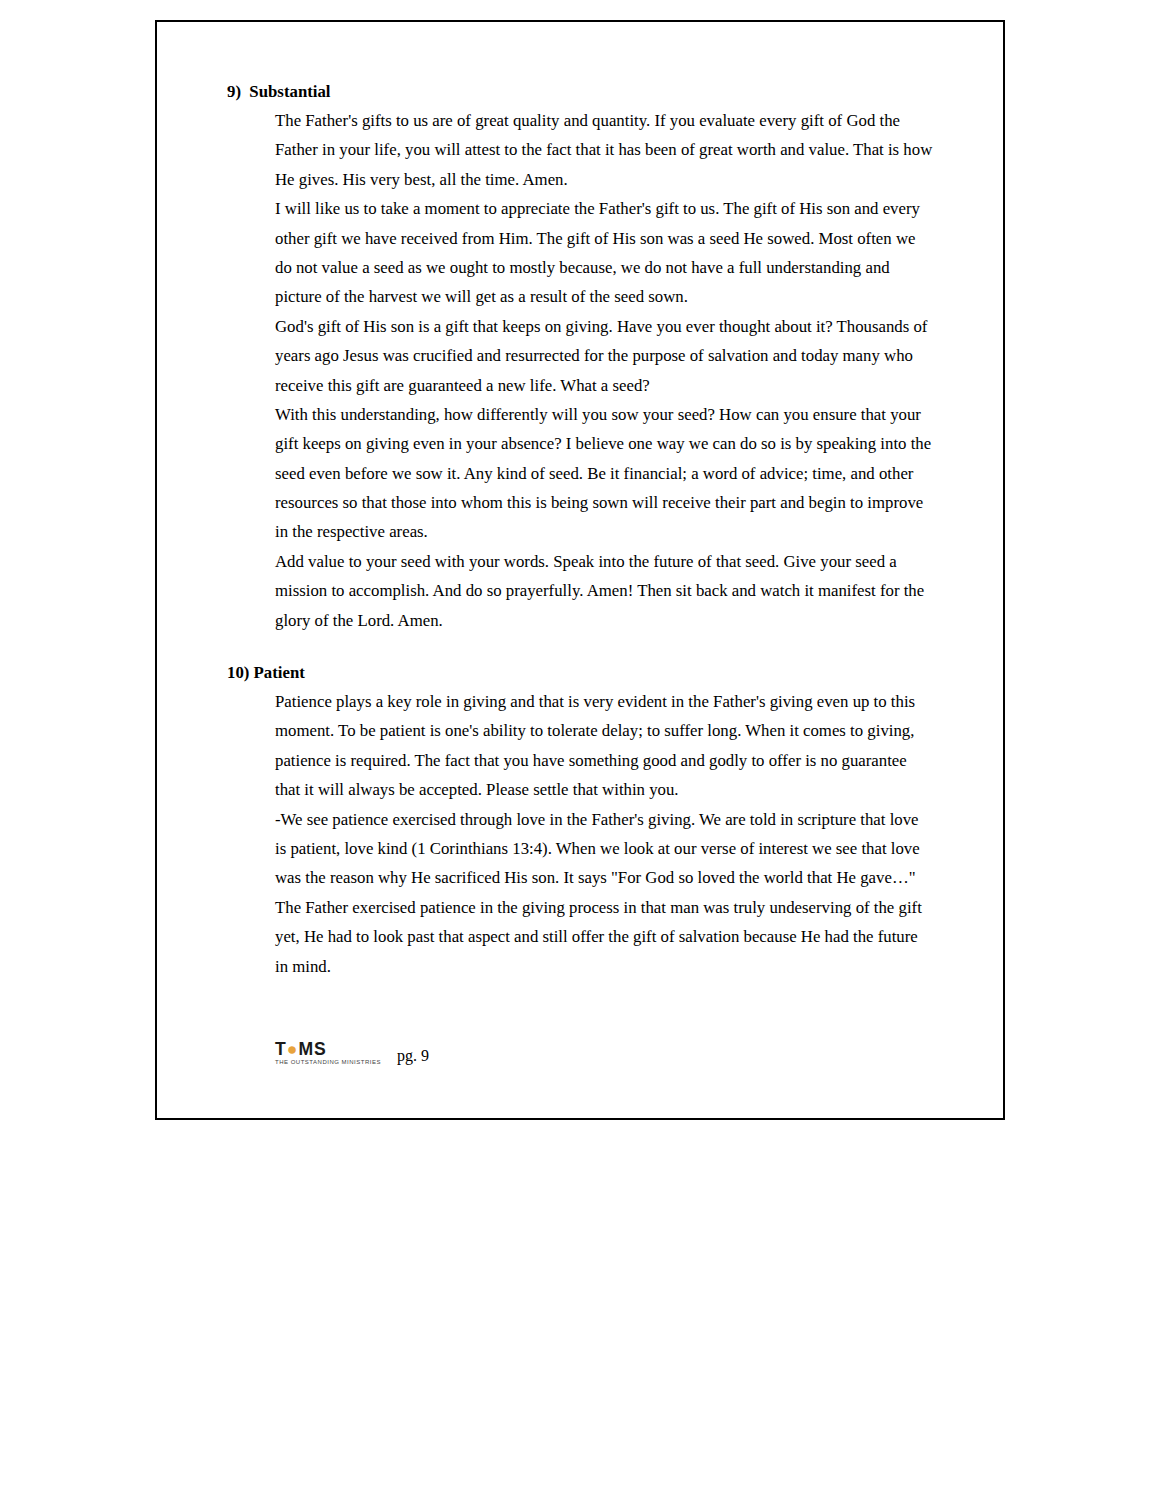9) Substantial
The Father's gifts to us are of great quality and quantity. If you evaluate every gift of God the Father in your life, you will attest to the fact that it has been of great worth and value. That is how He gives. His very best, all the time. Amen.
I will like us to take a moment to appreciate the Father's gift to us. The gift of His son and every other gift we have received from Him. The gift of His son was a seed He sowed. Most often we do not value a seed as we ought to mostly because, we do not have a full understanding and picture of the harvest we will get as a result of the seed sown.
God's gift of His son is a gift that keeps on giving. Have you ever thought about it? Thousands of years ago Jesus was crucified and resurrected for the purpose of salvation and today many who receive this gift are guaranteed a new life. What a seed?
With this understanding, how differently will you sow your seed? How can you ensure that your gift keeps on giving even in your absence? I believe one way we can do so is by speaking into the seed even before we sow it. Any kind of seed. Be it financial; a word of advice; time, and other resources so that those into whom this is being sown will receive their part and begin to improve in the respective areas.
Add value to your seed with your words. Speak into the future of that seed. Give your seed a mission to accomplish. And do so prayerfully. Amen! Then sit back and watch it manifest for the glory of the Lord. Amen.
10) Patient
Patience plays a key role in giving and that is very evident in the Father's giving even up to this moment. To be patient is one's ability to tolerate delay; to suffer long. When it comes to giving, patience is required. The fact that you have something good and godly to offer is no guarantee that it will always be accepted. Please settle that within you.
-We see patience exercised through love in the Father's giving. We are told in scripture that love is patient, love kind (1 Corinthians 13:4). When we look at our verse of interest we see that love was the reason why He sacrificed His son. It says "For God so loved the world that He gave…" The Father exercised patience in the giving process in that man was truly undeserving of the gift yet, He had to look past that aspect and still offer the gift of salvation because He had the future in mind.
T●MS THE OUTSTANDING MINISTRIES
pg. 9